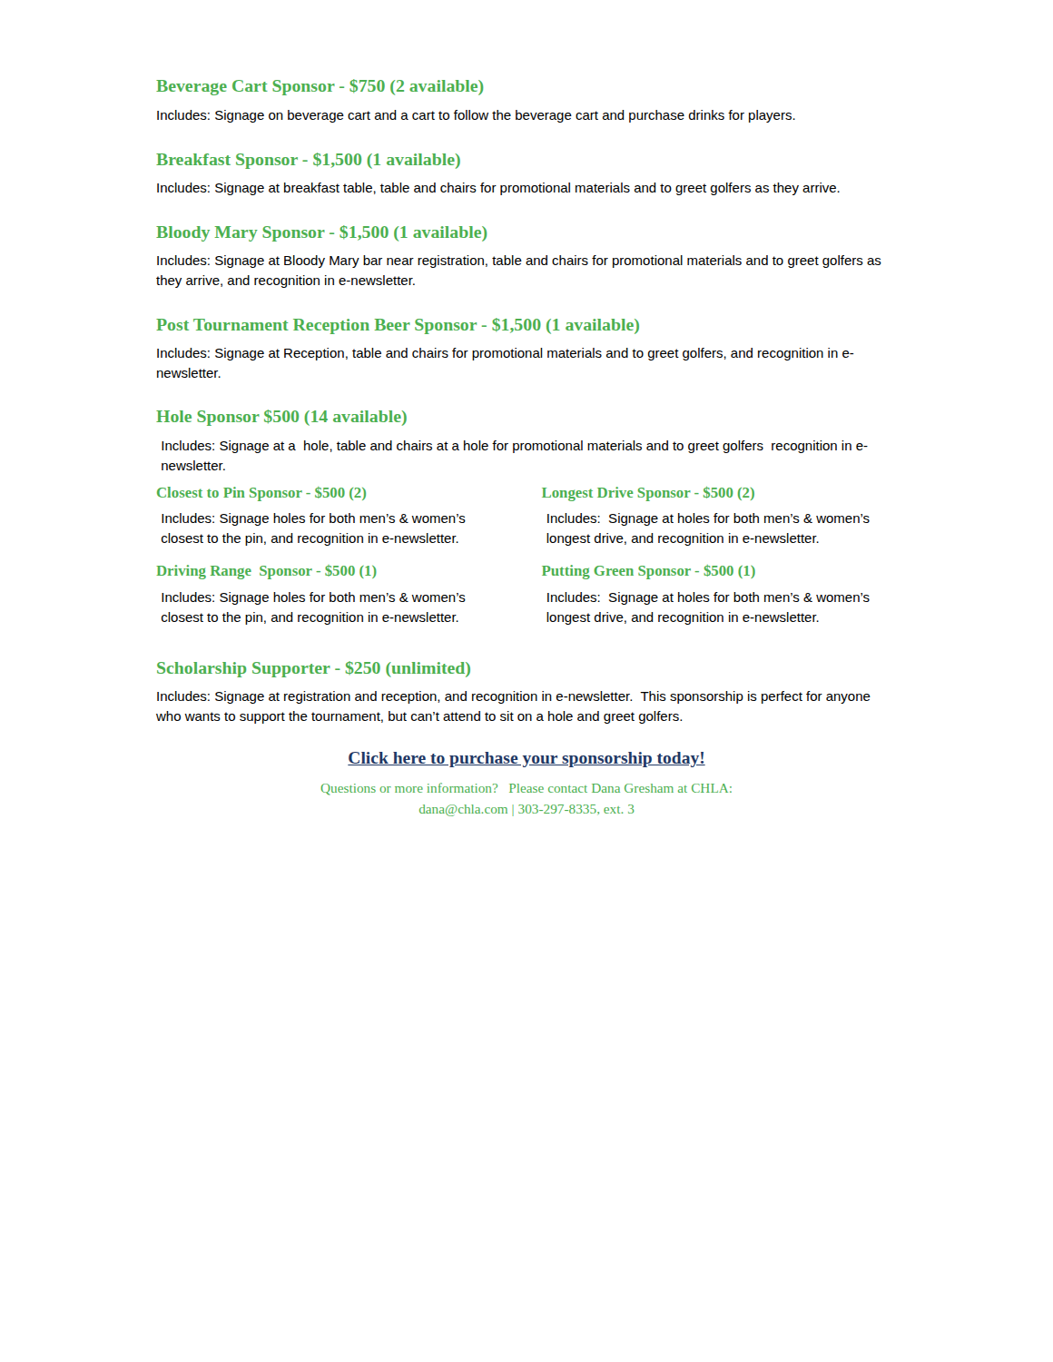Beverage Cart Sponsor - $750 (2 available)
Includes: Signage on beverage cart and a cart to follow the beverage cart and purchase drinks for players.
Breakfast Sponsor - $1,500 (1 available)
Includes: Signage at breakfast table, table and chairs for promotional materials and to greet golfers as they arrive.
Bloody Mary Sponsor - $1,500 (1 available)
Includes: Signage at Bloody Mary bar near registration, table and chairs for promotional materials and to greet golfers as they arrive, and recognition in e-newsletter.
Post Tournament Reception Beer Sponsor - $1,500 (1 available)
Includes: Signage at Reception, table and chairs for promotional materials and to greet golfers, and recognition in e-newsletter.
Hole Sponsor $500 (14 available)
Includes: Signage at a hole, table and chairs at a hole for promotional materials and to greet golfers recognition in e-newsletter.
Closest to Pin Sponsor - $500 (2)
Includes: Signage holes for both men’s & women’s closest to the pin, and recognition in e-newsletter.
Longest Drive Sponsor - $500 (2)
Includes: Signage at holes for both men’s & women’s longest drive, and recognition in e-newsletter.
Driving Range Sponsor - $500 (1)
Includes: Signage holes for both men’s & women’s closest to the pin, and recognition in e-newsletter.
Putting Green Sponsor - $500 (1)
Includes: Signage at holes for both men’s & women’s longest drive, and recognition in e-newsletter.
Scholarship Supporter - $250 (unlimited)
Includes: Signage at registration and reception, and recognition in e-newsletter. This sponsorship is perfect for anyone who wants to support the tournament, but can’t attend to sit on a hole and greet golfers.
Click here to purchase your sponsorship today!
Questions or more information? Please contact Dana Gresham at CHLA:
dana@chla.com | 303-297-8335, ext. 3